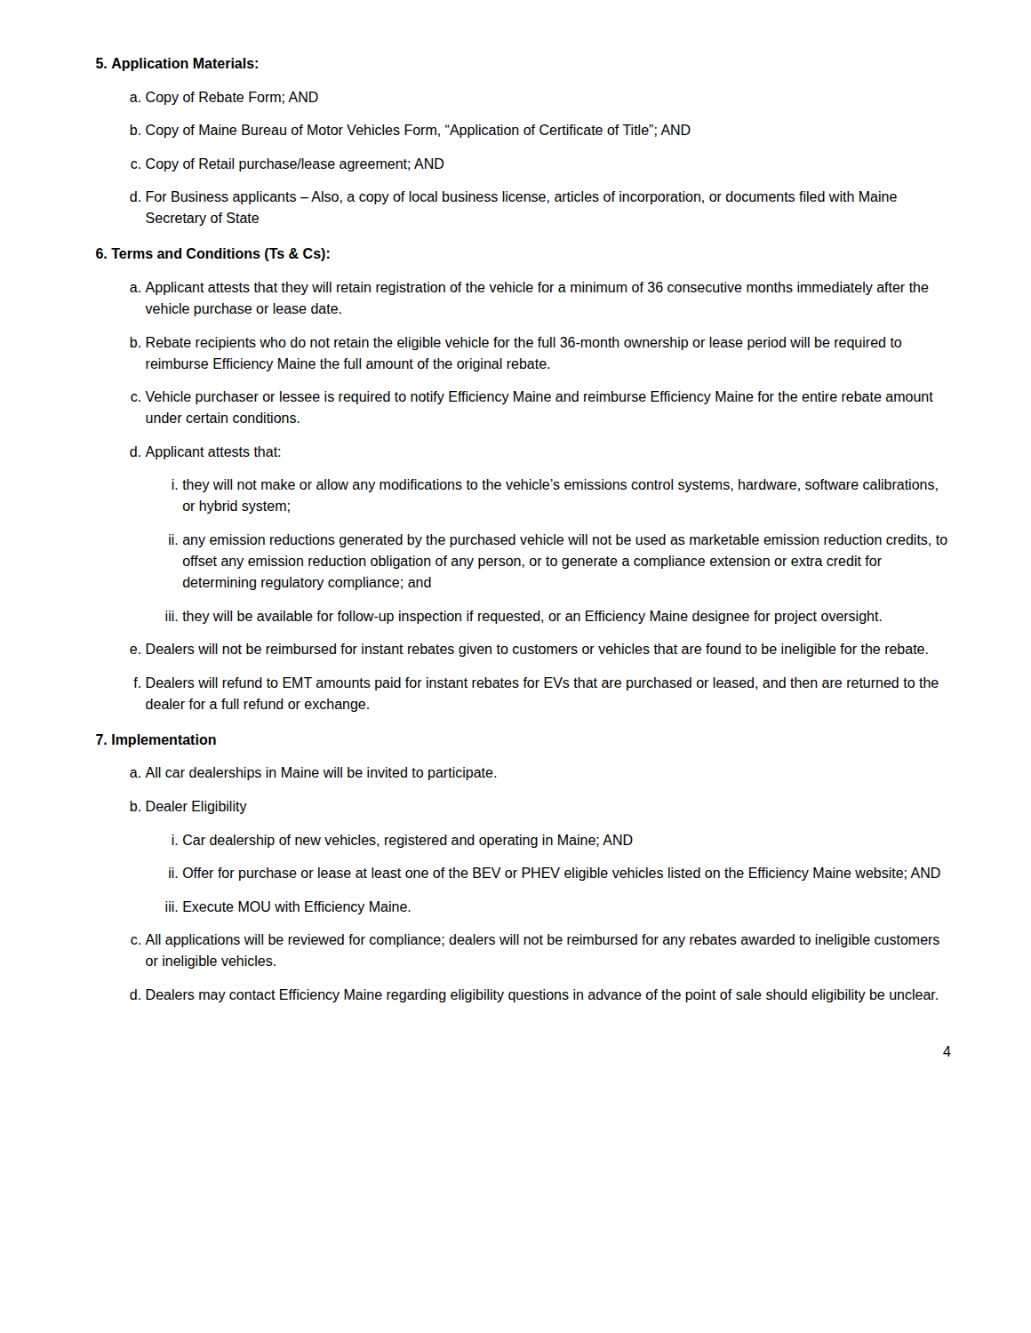Application Materials:
Copy of Rebate Form; AND
Copy of Maine Bureau of Motor Vehicles Form, “Application of Certificate of Title”; AND
Copy of Retail purchase/lease agreement; AND
For Business applicants – Also, a copy of local business license, articles of incorporation, or documents filed with Maine Secretary of State
Terms and Conditions (Ts & Cs):
Applicant attests that they will retain registration of the vehicle for a minimum of 36 consecutive months immediately after the vehicle purchase or lease date.
Rebate recipients who do not retain the eligible vehicle for the full 36-month ownership or lease period will be required to reimburse Efficiency Maine the full amount of the original rebate.
Vehicle purchaser or lessee is required to notify Efficiency Maine and reimburse Efficiency Maine for the entire rebate amount under certain conditions.
Applicant attests that:
they will not make or allow any modifications to the vehicle’s emissions control systems, hardware, software calibrations, or hybrid system;
any emission reductions generated by the purchased vehicle will not be used as marketable emission reduction credits, to offset any emission reduction obligation of any person, or to generate a compliance extension or extra credit for determining regulatory compliance; and
they will be available for follow-up inspection if requested, or an Efficiency Maine designee for project oversight.
Dealers will not be reimbursed for instant rebates given to customers or vehicles that are found to be ineligible for the rebate.
Dealers will refund to EMT amounts paid for instant rebates for EVs that are purchased or leased, and then are returned to the dealer for a full refund or exchange.
Implementation
All car dealerships in Maine will be invited to participate.
Dealer Eligibility
Car dealership of new vehicles, registered and operating in Maine; AND
Offer for purchase or lease at least one of the BEV or PHEV eligible vehicles listed on the Efficiency Maine website; AND
Execute MOU with Efficiency Maine.
All applications will be reviewed for compliance; dealers will not be reimbursed for any rebates awarded to ineligible customers or ineligible vehicles.
Dealers may contact Efficiency Maine regarding eligibility questions in advance of the point of sale should eligibility be unclear.
4